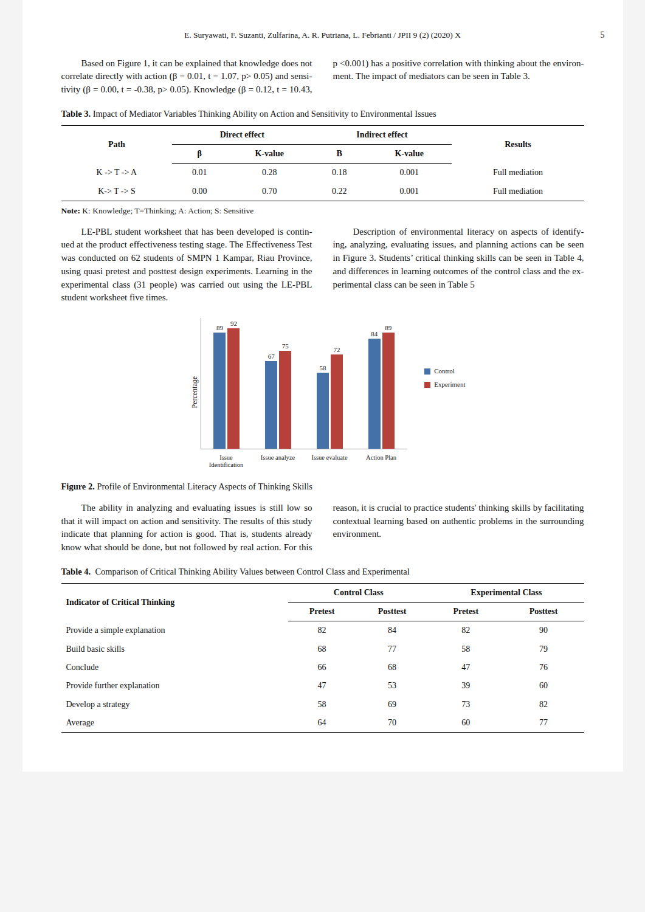E. Suryawati, F. Suzanti, Zulfarina, A. R. Putriana, L. Febrianti / JPII 9 (2) (2020) X 5
Based on Figure 1, it can be explained that knowledge does not correlate directly with action (β = 0.01, t = 1.07, p> 0.05) and sensitivity (β = 0.00, t = -0.38, p> 0.05). Knowledge (β = 0.12, t = 10.43, p <0.001) has a positive correlation with thinking about the environment. The impact of mediators can be seen in Table 3.
Table 3. Impact of Mediator Variables Thinking Ability on Action and Sensitivity to Environmental Issues
| Path | Direct effect | Indirect effect | Results |
| --- | --- | --- | --- |
| β | K-value | B | K-value |
| K -> T -> A | 0.01 | 0.28 | 0.18 | 0.001 | Full mediation |
| K-> T -> S | 0.00 | 0.70 | 0.22 | 0.001 | Full mediation |
Note: K: Knowledge; T=Thinking; A: Action; S: Sensitive
LE-PBL student worksheet that has been developed is continued at the product effectiveness testing stage. The Effectiveness Test was conducted on 62 students of SMPN 1 Kampar, Riau Province, using quasi pretest and posttest design experiments. Learning in the experimental class (31 people) was carried out using the LE-PBL student worksheet five times.
Description of environmental literacy on aspects of identifying, analyzing, evaluating issues, and planning actions can be seen in Figure 3. Students’ critical thinking skills can be seen in Table 4, and differences in learning outcomes of the control class and the experimental class can be seen in Table 5
Percentage
89
92
67
75
58
72
84
89
Issue
Identification
Issue analyze
Issue evaluate
Action Plan
Control
Experiment
Figure 2. Profile of Environmental Literacy Aspects of Thinking Skills
The ability in analyzing and evaluating issues is still low so that it will impact on action and sensitivity. The results of this study indicate that planning for action is good. That is, students already know what should be done, but not followed by real action. For this reason, it is crucial to practice students' thinking skills by facilitating contextual learning based on authentic problems in the surrounding environment.
Table 4. Comparison of Critical Thinking Ability Values between Control Class and Experimental
| Indicator of Critical Thinking | Control Class | Experimental Class |
| --- | --- | --- |
| Pretest | Posttest | Pretest | Posttest |
| Provide a simple explanation | 82 | 84 | 82 | 90 |
| Build basic skills | 68 | 77 | 58 | 79 |
| Conclude | 66 | 68 | 47 | 76 |
| Provide further explanation | 47 | 53 | 39 | 60 |
| Develop a strategy | 58 | 69 | 73 | 82 |
| Average | 64 | 70 | 60 | 77 |